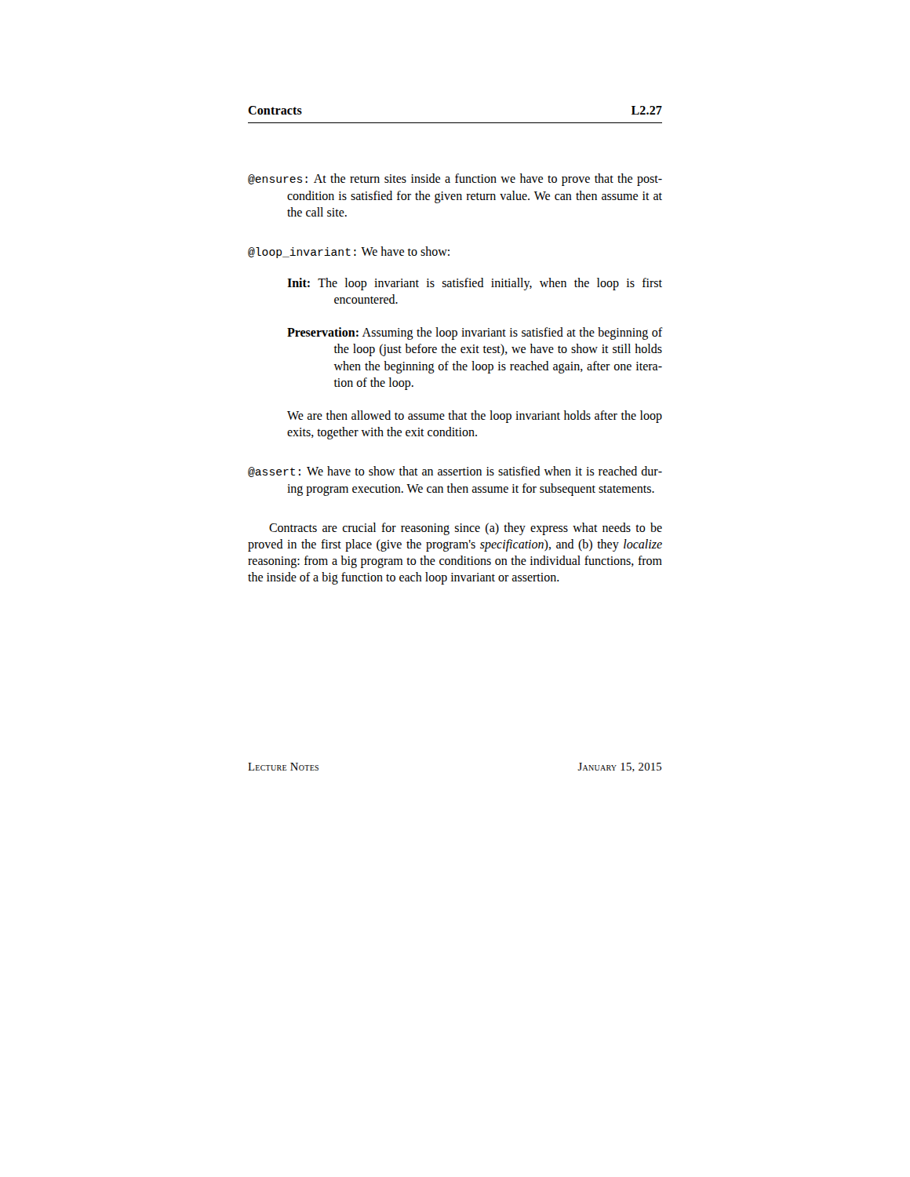Contracts L2.27
@ensures: At the return sites inside a function we have to prove that the postcondition is satisfied for the given return value. We can then assume it at the call site.
@loop_invariant: We have to show:
Init: The loop invariant is satisfied initially, when the loop is first encountered.
Preservation: Assuming the loop invariant is satisfied at the beginning of the loop (just before the exit test), we have to show it still holds when the beginning of the loop is reached again, after one iteration of the loop.
We are then allowed to assume that the loop invariant holds after the loop exits, together with the exit condition.
@assert: We have to show that an assertion is satisfied when it is reached during program execution. We can then assume it for subsequent statements.
Contracts are crucial for reasoning since (a) they express what needs to be proved in the first place (give the program's specification), and (b) they localize reasoning: from a big program to the conditions on the individual functions, from the inside of a big function to each loop invariant or assertion.
Lecture Notes January 15, 2015